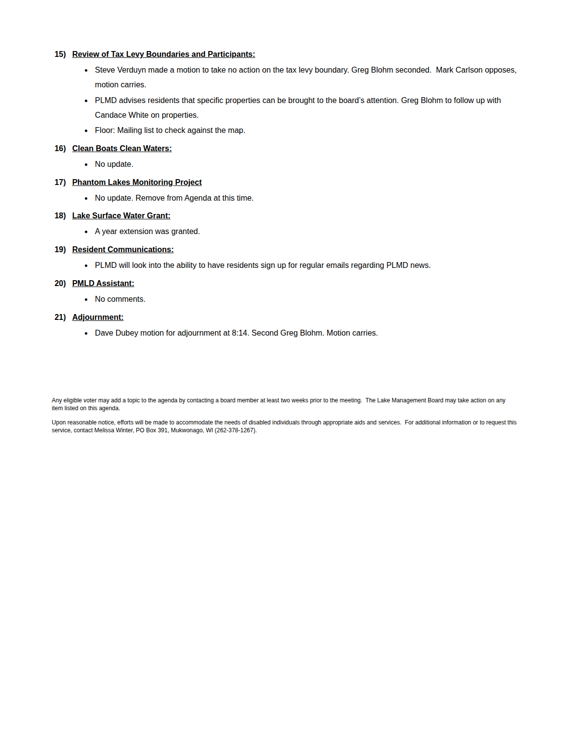Review of Tax Levy Boundaries and Participants:
Steve Verduyn made a motion to take no action on the tax levy boundary. Greg Blohm seconded. Mark Carlson opposes, motion carries.
PLMD advises residents that specific properties can be brought to the board’s attention. Greg Blohm to follow up with Candace White on properties.
Floor: Mailing list to check against the map.
Clean Boats Clean Waters:
No update.
Phantom Lakes Monitoring Project
No update. Remove from Agenda at this time.
Lake Surface Water Grant:
A year extension was granted.
Resident Communications:
PLMD will look into the ability to have residents sign up for regular emails regarding PLMD news.
PMLD Assistant:
No comments.
Adjournment:
Dave Dubey motion for adjournment at 8:14. Second Greg Blohm. Motion carries.
Any eligible voter may add a topic to the agenda by contacting a board member at least two weeks prior to the meeting. The Lake Management Board may take action on any item listed on this agenda.
Upon reasonable notice, efforts will be made to accommodate the needs of disabled individuals through appropriate aids and services. For additional information or to request this service, contact Melissa Winter, PO Box 391, Mukwonago, WI (262-378-1267).